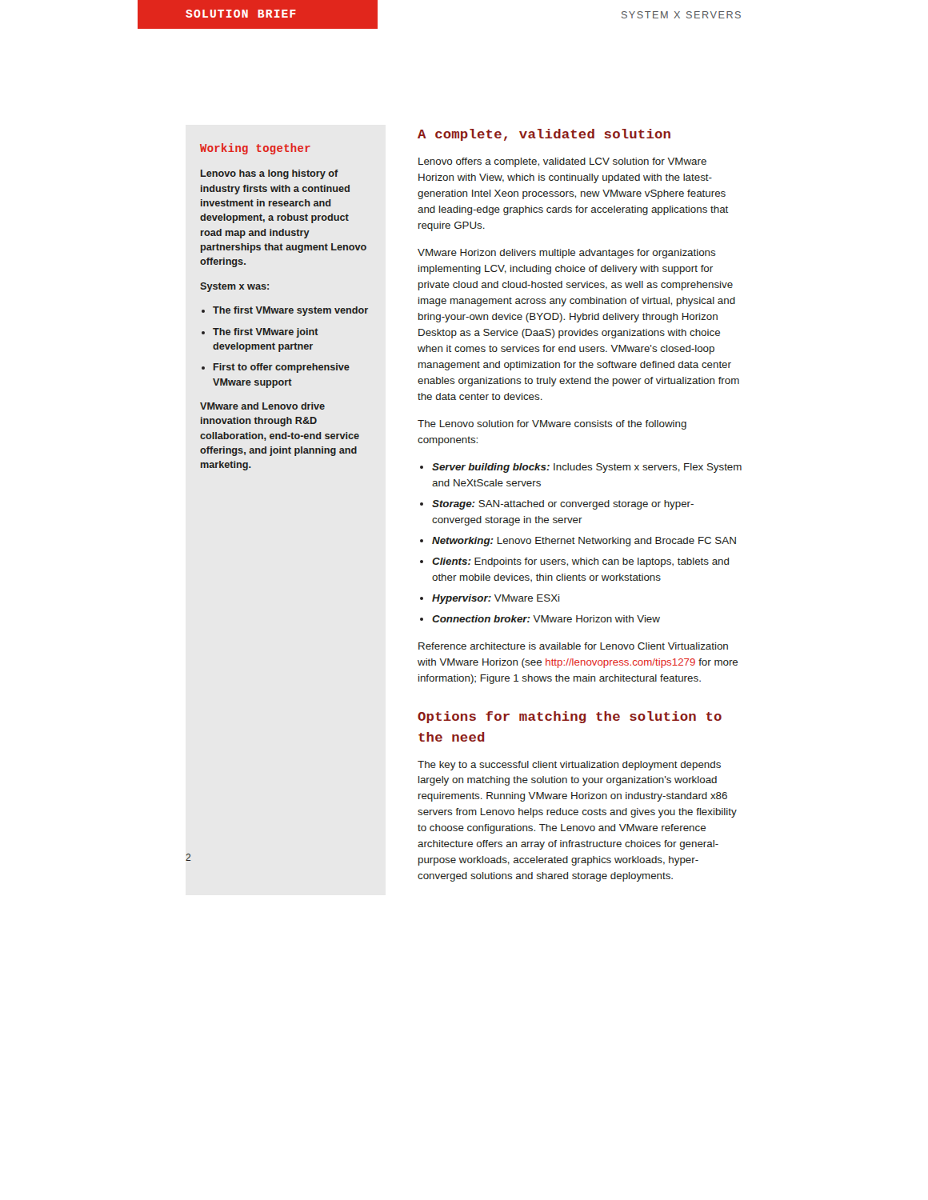SOLUTION BRIEF
System x Servers
Working together
Lenovo has a long history of industry firsts with a continued investment in research and development, a robust product road map and industry partnerships that augment Lenovo offerings.
System x was:
The first VMware system vendor
The first VMware joint development partner
First to offer comprehensive VMware support
VMware and Lenovo drive innovation through R&D collaboration, end-to-end service offerings, and joint planning and marketing.
A complete, validated solution
Lenovo offers a complete, validated LCV solution for VMware Horizon with View, which is continually updated with the latest-generation Intel Xeon processors, new VMware vSphere features and leading-edge graphics cards for accelerating applications that require GPUs.
VMware Horizon delivers multiple advantages for organizations implementing LCV, including choice of delivery with support for private cloud and cloud-hosted services, as well as comprehensive image management across any combination of virtual, physical and bring-your-own device (BYOD). Hybrid delivery through Horizon Desktop as a Service (DaaS) provides organizations with choice when it comes to services for end users. VMware's closed-loop management and optimization for the software defined data center enables organizations to truly extend the power of virtualization from the data center to devices.
The Lenovo solution for VMware consists of the following components:
Server building blocks: Includes System x servers, Flex System and NeXtScale servers
Storage: SAN-attached or converged storage or hyper-converged storage in the server
Networking: Lenovo Ethernet Networking and Brocade FC SAN
Clients: Endpoints for users, which can be laptops, tablets and other mobile devices, thin clients or workstations
Hypervisor: VMware ESXi
Connection broker: VMware Horizon with View
Reference architecture is available for Lenovo Client Virtualization with VMware Horizon (see http://lenovopress.com/tips1279 for more information); Figure 1 shows the main architectural features.
Options for matching the solution to the need
The key to a successful client virtualization deployment depends largely on matching the solution to your organization's workload requirements. Running VMware Horizon on industry-standard x86 servers from Lenovo helps reduce costs and gives you the flexibility to choose configurations. The Lenovo and VMware reference architecture offers an array of infrastructure choices for general-purpose workloads, accelerated graphics workloads, hyper-converged solutions and shared storage deployments.
2